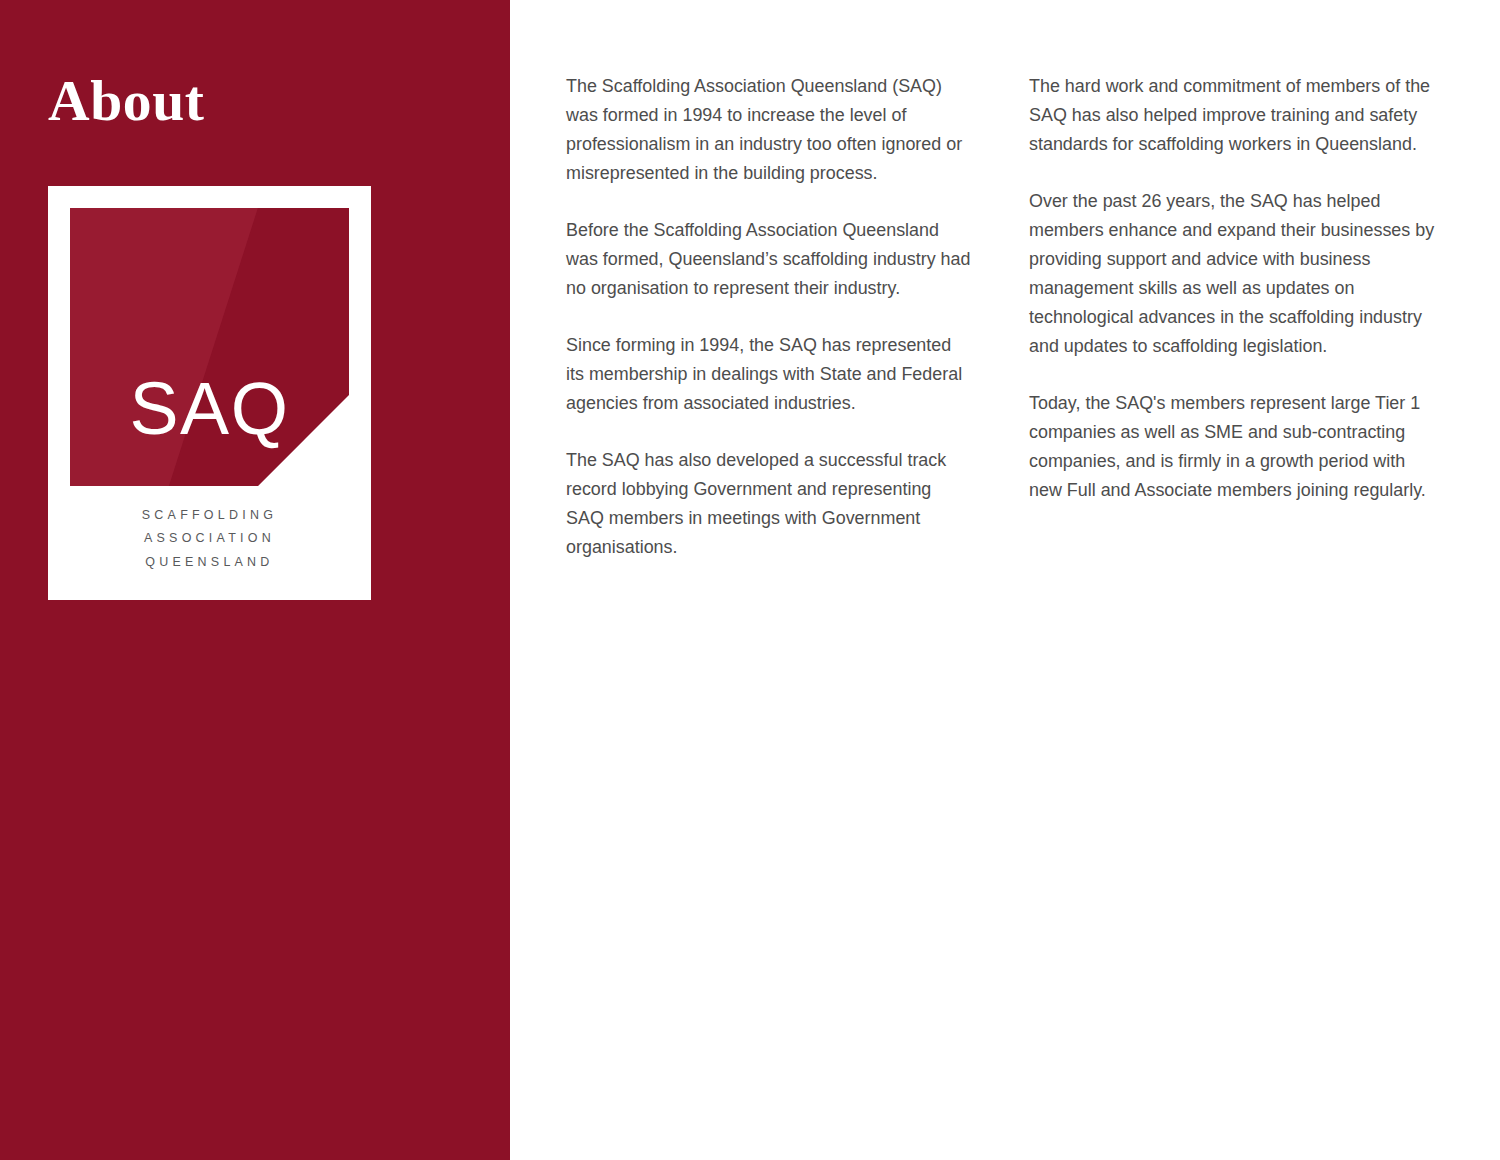About
SAQ
Scaffolding
Association
Queensland
The Scaffolding Association Queensland (SAQ) was formed in 1994 to increase the level of professionalism in an industry too often ignored or misrepresented in the building process.
Before the Scaffolding Association Queensland was formed, Queensland’s scaffolding industry had no organisation to represent their industry.
Since forming in 1994, the SAQ has represented its membership in dealings with State and Federal agencies from associated industries.
The SAQ has also developed a successful track record lobbying Government and representing SAQ members in meetings with Government organisations.
The hard work and commitment of members of the SAQ has also helped improve training and safety standards for scaffolding workers in Queensland.
Over the past 26 years, the SAQ has helped members enhance and expand their businesses by providing support and advice with business management skills as well as updates on technological advances in the scaffolding industry and updates to scaffolding legislation.
Today, the SAQ's members represent large Tier 1 companies as well as SME and sub-contracting companies, and is firmly in a growth period with new Full and Associate members joining regularly.